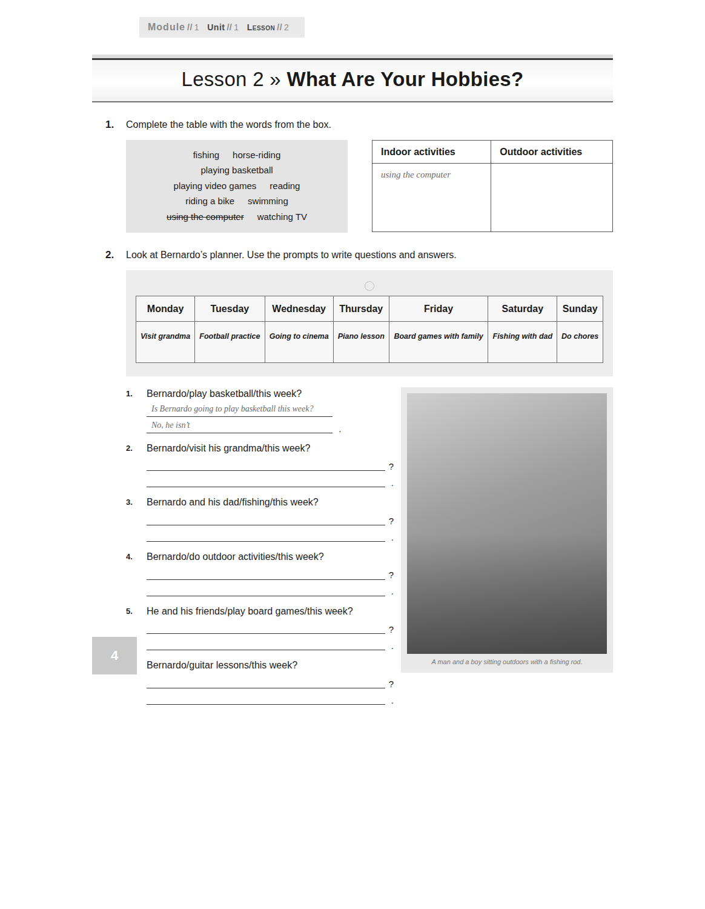Module//1 Unit//1 Lesson//2
Lesson 2 » What Are Your Hobbies?
1.
Complete the table with the words from the box.
fishing horse-riding
playing basketball
playing video games reading
riding a bike swimming
using the computer watching TV
| Indoor activities | Outdoor activities |
| --- | --- |
| using the computer | |
2.
Look at Bernardo’s planner. Use the prompts to write questions and answers.
| Monday | Tuesday | Wednesday | Thursday | Friday | Saturday | Sunday |
| --- | --- | --- | --- | --- | --- | --- |
| Visit grandma | Football practice | Going to cinema | Piano lesson | Board games with family | Fishing with dad | Do chores |
1.
Bernardo/play basketball/this week?
Is Bernardo going to play basketball this week?
No, he isn’t.
2.
Bernardo/visit his grandma/this week?
?
.
3.
Bernardo and his dad/fishing/this week?
?
.
4.
Bernardo/do outdoor activities/this week?
?
.
5.
He and his friends/play board games/this week?
?
.
6.
Bernardo/guitar lessons/this week?
?
.
A man and a boy sitting outdoors with a fishing rod.
4